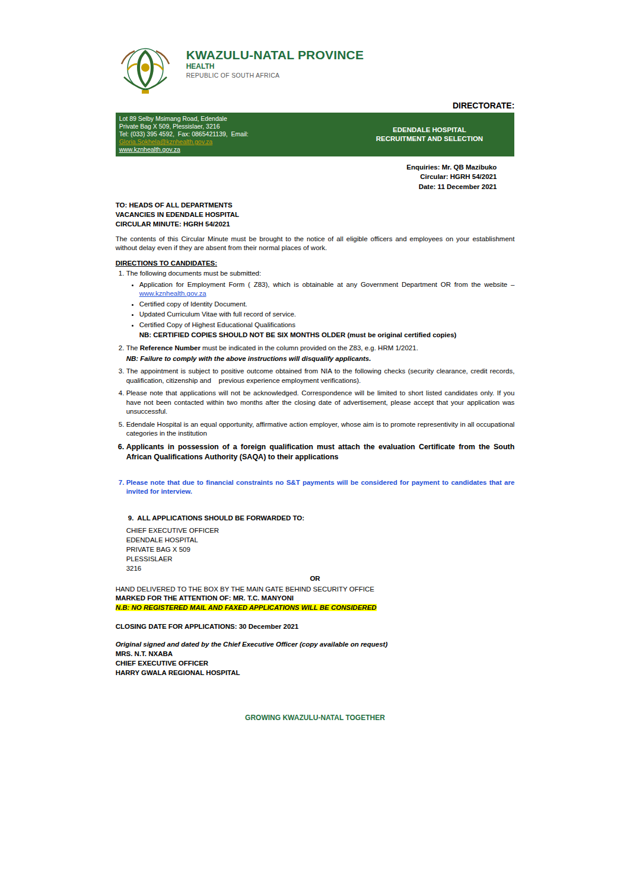KWAZULU-NATAL PROVINCE
HEALTH
REPUBLIC OF SOUTH AFRICA
DIRECTORATE:
Lot 89 Selby Msimang Road, Edendale
Private Bag X 509, Plessislaer, 3216
Tel: (033) 395 4592, Fax: 0865421139, Email: Gloria.Sokhela@kznhealth.gov.za
www.kznhealth.gov.za
EDENDALE HOSPITAL
RECRUITMENT AND SELECTION
Enquiries: Mr. QB Mazibuko
Circular: HGRH 54/2021
Date: 11 December 2021
TO: HEADS OF ALL DEPARTMENTS
VACANCIES IN EDENDALE HOSPITAL
CIRCULAR MINUTE: HGRH 54/2021
The contents of this Circular Minute must be brought to the notice of all eligible officers and employees on your establishment without delay even if they are absent from their normal places of work.
DIRECTIONS TO CANDIDATES:
The following documents must be submitted:
Application for Employment Form ( Z83), which is obtainable at any Government Department OR from the website – www.kznhealth.gov.za
Certified copy of Identity Document.
Updated Curriculum Vitae with full record of service.
Certified Copy of Highest Educational Qualifications NB: CERTIFIED COPIES SHOULD NOT BE SIX MONTHS OLDER (must be original certified copies)
The Reference Number must be indicated in the column provided on the Z83, e.g. HRM 1/2021. NB: Failure to comply with the above instructions will disqualify applicants.
The appointment is subject to positive outcome obtained from NIA to the following checks (security clearance, credit records, qualification, citizenship and previous experience employment verifications).
Please note that applications will not be acknowledged. Correspondence will be limited to short listed candidates only. If you have not been contacted within two months after the closing date of advertisement, please accept that your application was unsuccessful.
Edendale Hospital is an equal opportunity, affirmative action employer, whose aim is to promote representivity in all occupational categories in the institution
Applicants in possession of a foreign qualification must attach the evaluation Certificate from the South African Qualifications Authority (SAQA) to their applications
Please note that due to financial constraints no S&T payments will be considered for payment to candidates that are invited for interview.
9. ALL APPLICATIONS SHOULD BE FORWARDED TO:
CHIEF EXECUTIVE OFFICER
EDENDALE HOSPITAL
PRIVATE BAG X 509
PLESSISLAER
3216
OR
HAND DELIVERED TO THE BOX BY THE MAIN GATE BEHIND SECURITY OFFICE
MARKED FOR THE ATTENTION OF: MR. T.C. MANYONI
N.B: NO REGISTERED MAIL AND FAXED APPLICATIONS WILL BE CONSIDERED
CLOSING DATE FOR APPLICATIONS: 30 December 2021
Original signed and dated by the Chief Executive Officer (copy available on request)
MRS. N.T. NXABA
CHIEF EXECUTIVE OFFICER
HARRY GWALA REGIONAL HOSPITAL
GROWING KWAZULU-NATAL TOGETHER